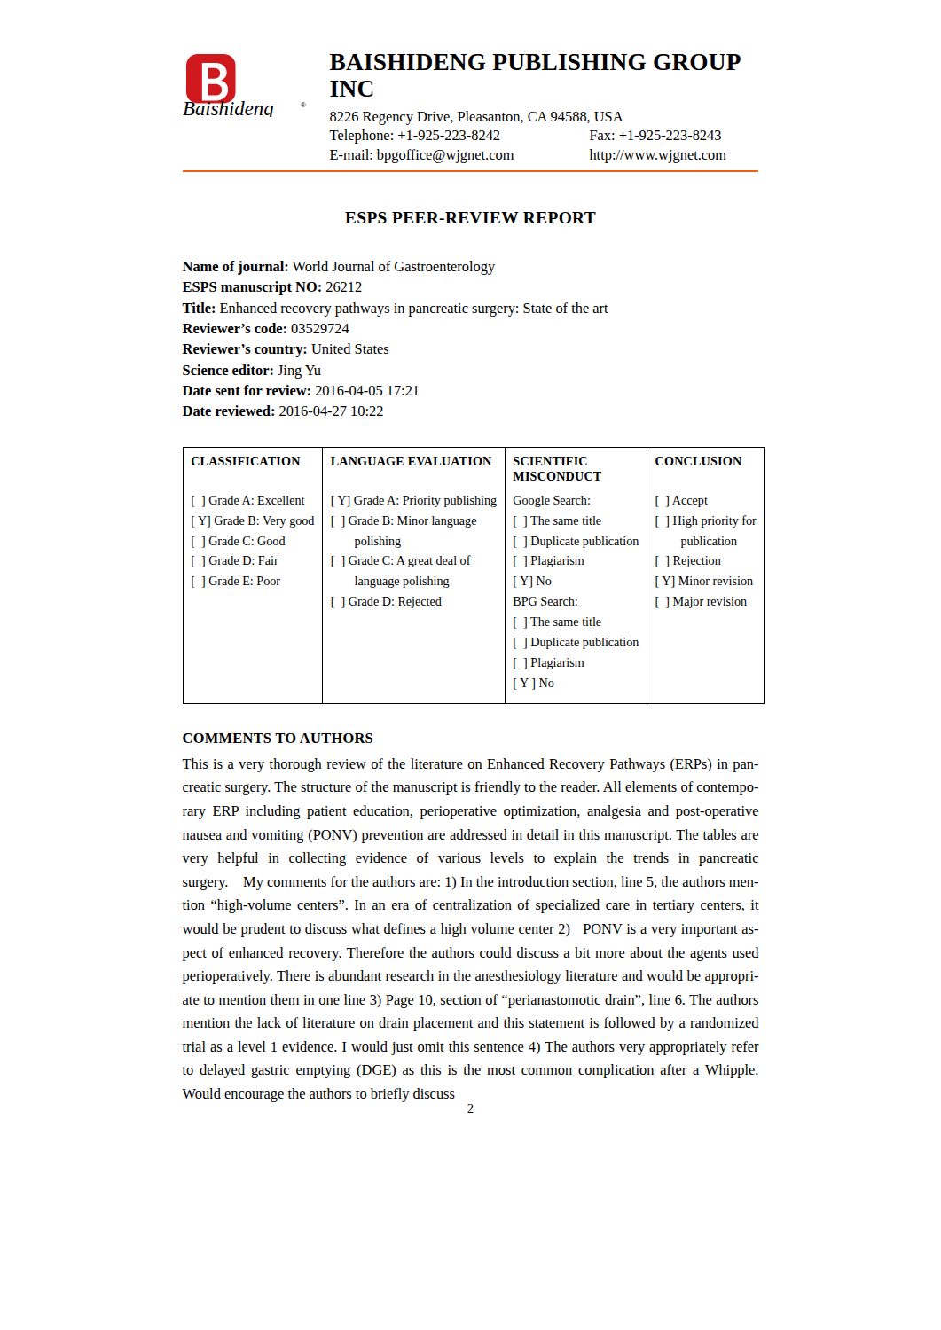Baishideng ®
BAISHIDENG PUBLISHING GROUP INC
8226 Regency Drive, Pleasanton, CA 94588, USA
Telephone: +1-925-223-8242 Fax: +1-925-223-8243
E-mail: bpgoffice@wjgnet.com http://www.wjgnet.com
ESPS PEER-REVIEW REPORT
Name of journal: World Journal of Gastroenterology
ESPS manuscript NO: 26212
Title: Enhanced recovery pathways in pancreatic surgery: State of the art
Reviewer’s code: 03529724
Reviewer’s country: United States
Science editor: Jing Yu
Date sent for review: 2016-04-05 17:21
Date reviewed: 2016-04-27 10:22
| CLASSIFICATION | LANGUAGE EVALUATION | SCIENTIFIC MISCONDUCT | CONCLUSION |
| --- | --- | --- | --- |
| [ ] Grade A: Excellent [ Y] Grade B: Very good [ ] Grade C: Good [ ] Grade D: Fair [ ] Grade E: Poor | [ Y] Grade A: Priority publishing [ ] Grade B: Minor language polishing [ ] Grade C: A great deal of language polishing [ ] Grade D: Rejected | Google Search: [ ] The same title [ ] Duplicate publication [ ] Plagiarism [ Y] No BPG Search: [ ] The same title [ ] Duplicate publication [ ] Plagiarism [ Y ] No | [ ] Accept [ ] High priority for publication [ ] Rejection [ Y] Minor revision [ ] Major revision |
COMMENTS TO AUTHORS
This is a very thorough review of the literature on Enhanced Recovery Pathways (ERPs) in pancreatic surgery. The structure of the manuscript is friendly to the reader. All elements of contemporary ERP including patient education, perioperative optimization, analgesia and post-operative nausea and vomiting (PONV) prevention are addressed in detail in this manuscript. The tables are very helpful in collecting evidence of various levels to explain the trends in pancreatic surgery. My comments for the authors are: 1) In the introduction section, line 5, the authors mention “high-volume centers”. In an era of centralization of specialized care in tertiary centers, it would be prudent to discuss what defines a high volume center 2) PONV is a very important aspect of enhanced recovery. Therefore the authors could discuss a bit more about the agents used perioperatively. There is abundant research in the anesthesiology literature and would be appropriate to mention them in one line 3) Page 10, section of “perianastomotic drain”, line 6. The authors mention the lack of literature on drain placement and this statement is followed by a randomized trial as a level 1 evidence. I would just omit this sentence 4) The authors very appropriately refer to delayed gastric emptying (DGE) as this is the most common complication after a Whipple. Would encourage the authors to briefly discuss
2